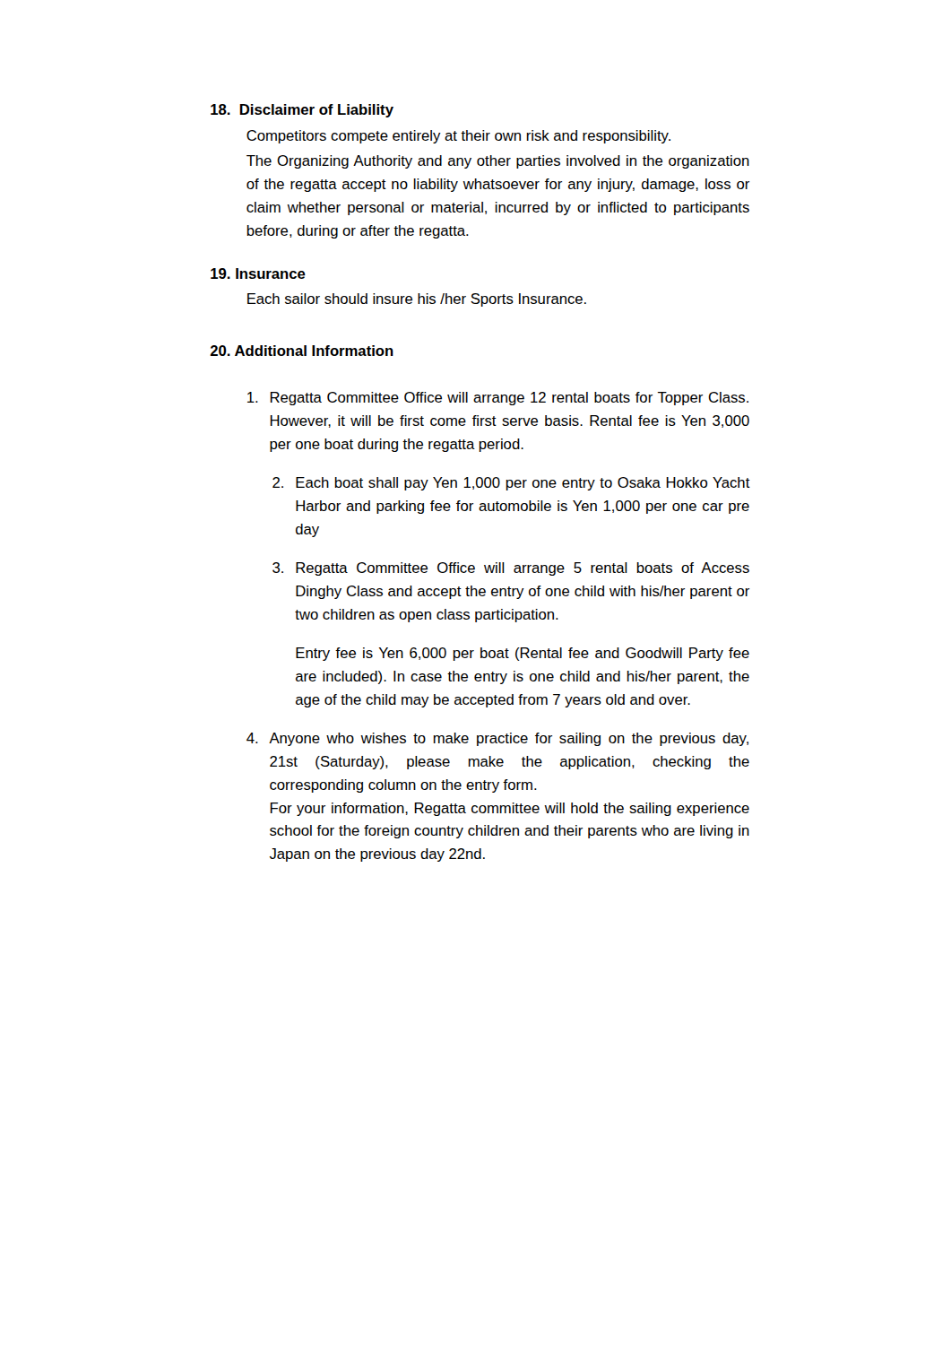18. Disclaimer of Liability
Competitors compete entirely at their own risk and responsibility.
The Organizing Authority and any other parties involved in the organization of the regatta accept no liability whatsoever for any injury, damage, loss or claim whether personal or material, incurred by or inflicted to participants before, during or after the regatta.
19. Insurance
Each sailor should insure his /her Sports Insurance.
20. Additional Information
1.
Regatta Committee Office will arrange 12 rental boats for Topper Class. However, it will be first come first serve basis. Rental fee is Yen 3,000 per one boat during the regatta period.
2.
Each boat shall pay Yen 1,000 per one entry to Osaka Hokko Yacht Harbor and parking fee for automobile is Yen 1,000 per one car pre day
3.
Regatta Committee Office will arrange 5 rental boats of Access Dinghy Class and accept the entry of one child with his/her parent or two children as open class participation.
Entry fee is Yen 6,000 per boat (Rental fee and Goodwill Party fee are included). In case the entry is one child and his/her parent, the age of the child may be accepted from 7 years old and over.
4.
Anyone who wishes to make practice for sailing on the previous day, 21st (Saturday), please make the application, checking the corresponding column on the entry form.
For your information, Regatta committee will hold the sailing experience school for the foreign country children and their parents who are living in Japan on the previous day 22nd.